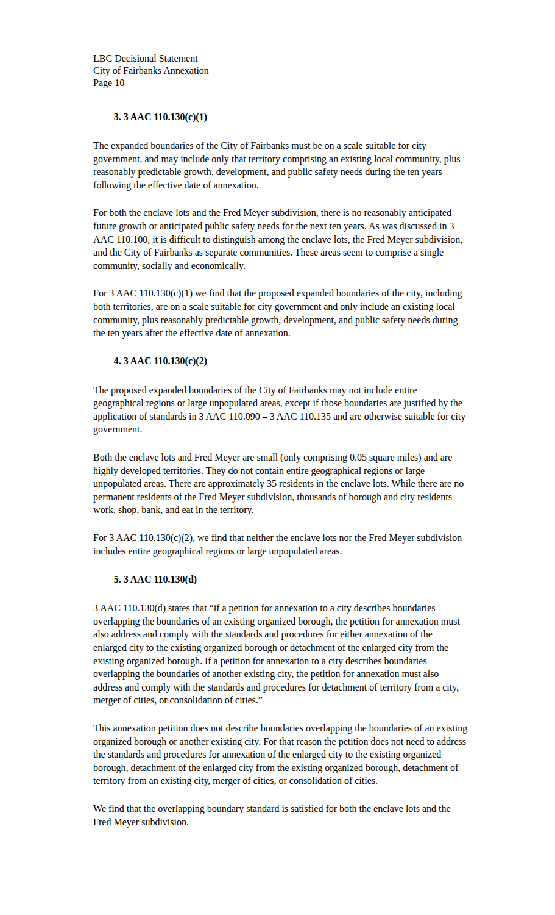LBC Decisional Statement
City of Fairbanks Annexation
Page 10
3. 3 AAC 110.130(c)(1)
The expanded boundaries of the City of Fairbanks must be on a scale suitable for city government, and may include only that territory comprising an existing local community, plus reasonably predictable growth, development, and public safety needs during the ten years following the effective date of annexation.
For both the enclave lots and the Fred Meyer subdivision, there is no reasonably anticipated future growth or anticipated public safety needs for the next ten years. As was discussed in 3 AAC 110.100, it is difficult to distinguish among the enclave lots, the Fred Meyer subdivision, and the City of Fairbanks as separate communities. These areas seem to comprise a single community, socially and economically.
For 3 AAC 110.130(c)(1) we find that the proposed expanded boundaries of the city, including both territories, are on a scale suitable for city government and only include an existing local community, plus reasonably predictable growth, development, and public safety needs during the ten years after the effective date of annexation.
4. 3 AAC 110.130(c)(2)
The proposed expanded boundaries of the City of Fairbanks may not include entire geographical regions or large unpopulated areas, except if those boundaries are justified by the application of standards in 3 AAC 110.090 – 3 AAC 110.135 and are otherwise suitable for city government.
Both the enclave lots and Fred Meyer are small (only comprising 0.05 square miles) and are highly developed territories. They do not contain entire geographical regions or large unpopulated areas. There are approximately 35 residents in the enclave lots. While there are no permanent residents of the Fred Meyer subdivision, thousands of borough and city residents work, shop, bank, and eat in the territory.
For 3 AAC 110.130(c)(2), we find that neither the enclave lots nor the Fred Meyer subdivision includes entire geographical regions or large unpopulated areas.
5. 3 AAC 110.130(d)
3 AAC 110.130(d) states that “if a petition for annexation to a city describes boundaries overlapping the boundaries of an existing organized borough, the petition for annexation must also address and comply with the standards and procedures for either annexation of the enlarged city to the existing organized borough or detachment of the enlarged city from the existing organized borough. If a petition for annexation to a city describes boundaries overlapping the boundaries of another existing city, the petition for annexation must also address and comply with the standards and procedures for detachment of territory from a city, merger of cities, or consolidation of cities.”
This annexation petition does not describe boundaries overlapping the boundaries of an existing organized borough or another existing city. For that reason the petition does not need to address the standards and procedures for annexation of the enlarged city to the existing organized borough, detachment of the enlarged city from the existing organized borough, detachment of territory from an existing city, merger of cities, or consolidation of cities.
We find that the overlapping boundary standard is satisfied for both the enclave lots and the Fred Meyer subdivision.